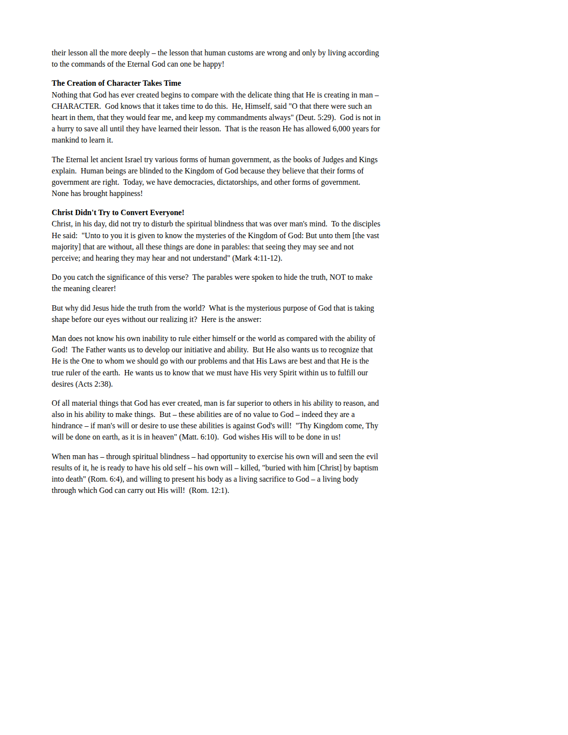their lesson all the more deeply – the lesson that human customs are wrong and only by living according to the commands of the Eternal God can one be happy!
The Creation of Character Takes Time
Nothing that God has ever created begins to compare with the delicate thing that He is creating in man – CHARACTER. God knows that it takes time to do this. He, Himself, said "O that there were such an heart in them, that they would fear me, and keep my commandments always" (Deut. 5:29). God is not in a hurry to save all until they have learned their lesson. That is the reason He has allowed 6,000 years for mankind to learn it.
The Eternal let ancient Israel try various forms of human government, as the books of Judges and Kings explain. Human beings are blinded to the Kingdom of God because they believe that their forms of government are right. Today, we have democracies, dictatorships, and other forms of government. None has brought happiness!
Christ Didn't Try to Convert Everyone!
Christ, in his day, did not try to disturb the spiritual blindness that was over man's mind. To the disciples He said: "Unto to you it is given to know the mysteries of the Kingdom of God: But unto them [the vast majority] that are without, all these things are done in parables: that seeing they may see and not perceive; and hearing they may hear and not understand" (Mark 4:11-12).
Do you catch the significance of this verse? The parables were spoken to hide the truth, NOT to make the meaning clearer!
But why did Jesus hide the truth from the world? What is the mysterious purpose of God that is taking shape before our eyes without our realizing it? Here is the answer:
Man does not know his own inability to rule either himself or the world as compared with the ability of God! The Father wants us to develop our initiative and ability. But He also wants us to recognize that He is the One to whom we should go with our problems and that His Laws are best and that He is the true ruler of the earth. He wants us to know that we must have His very Spirit within us to fulfill our desires (Acts 2:38).
Of all material things that God has ever created, man is far superior to others in his ability to reason, and also in his ability to make things. But – these abilities are of no value to God – indeed they are a hindrance – if man's will or desire to use these abilities is against God's will! "Thy Kingdom come, Thy will be done on earth, as it is in heaven" (Matt. 6:10). God wishes His will to be done in us!
When man has – through spiritual blindness – had opportunity to exercise his own will and seen the evil results of it, he is ready to have his old self – his own will – killed, "buried with him [Christ] by baptism into death" (Rom. 6:4), and willing to present his body as a living sacrifice to God – a living body through which God can carry out His will! (Rom. 12:1).